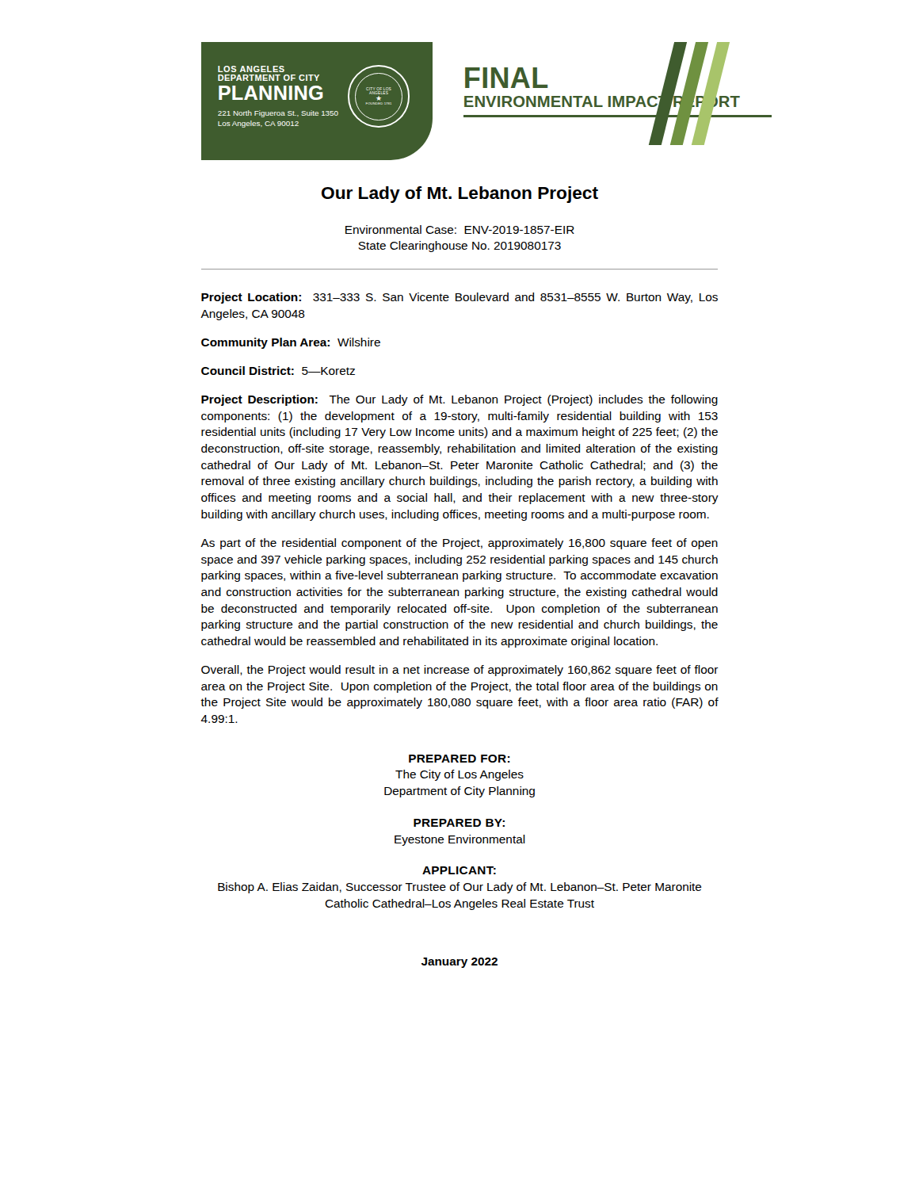LOS ANGELES
DEPARTMENT OF CITY
PLANNING
221 North Figueroa St., Suite 1350
Los Angeles, CA 90012
CITY OF LOS ANGELES
★
FOUNDED 1781
FINAL
ENVIRONMENTAL IMPACT REPORT
Our Lady of Mt. Lebanon Project
Environmental Case: ENV-2019-1857-EIR
State Clearinghouse No. 2019080173
Project Location: 331–333 S. San Vicente Boulevard and 8531–8555 W. Burton Way, Los Angeles, CA 90048
Community Plan Area: Wilshire
Council District: 5—Koretz
Project Description: The Our Lady of Mt. Lebanon Project (Project) includes the following components: (1) the development of a 19-story, multi-family residential building with 153 residential units (including 17 Very Low Income units) and a maximum height of 225 feet; (2) the deconstruction, off-site storage, reassembly, rehabilitation and limited alteration of the existing cathedral of Our Lady of Mt. Lebanon–St. Peter Maronite Catholic Cathedral; and (3) the removal of three existing ancillary church buildings, including the parish rectory, a building with offices and meeting rooms and a social hall, and their replacement with a new three-story building with ancillary church uses, including offices, meeting rooms and a multi-purpose room.
As part of the residential component of the Project, approximately 16,800 square feet of open space and 397 vehicle parking spaces, including 252 residential parking spaces and 145 church parking spaces, within a five-level subterranean parking structure. To accommodate excavation and construction activities for the subterranean parking structure, the existing cathedral would be deconstructed and temporarily relocated off-site. Upon completion of the subterranean parking structure and the partial construction of the new residential and church buildings, the cathedral would be reassembled and rehabilitated in its approximate original location.
Overall, the Project would result in a net increase of approximately 160,862 square feet of floor area on the Project Site. Upon completion of the Project, the total floor area of the buildings on the Project Site would be approximately 180,080 square feet, with a floor area ratio (FAR) of 4.99:1.
PREPARED FOR:
The City of Los Angeles
Department of City Planning
PREPARED BY:
Eyestone Environmental
APPLICANT:
Bishop A. Elias Zaidan, Successor Trustee of Our Lady of Mt. Lebanon–St. Peter Maronite
Catholic Cathedral–Los Angeles Real Estate Trust
January 2022